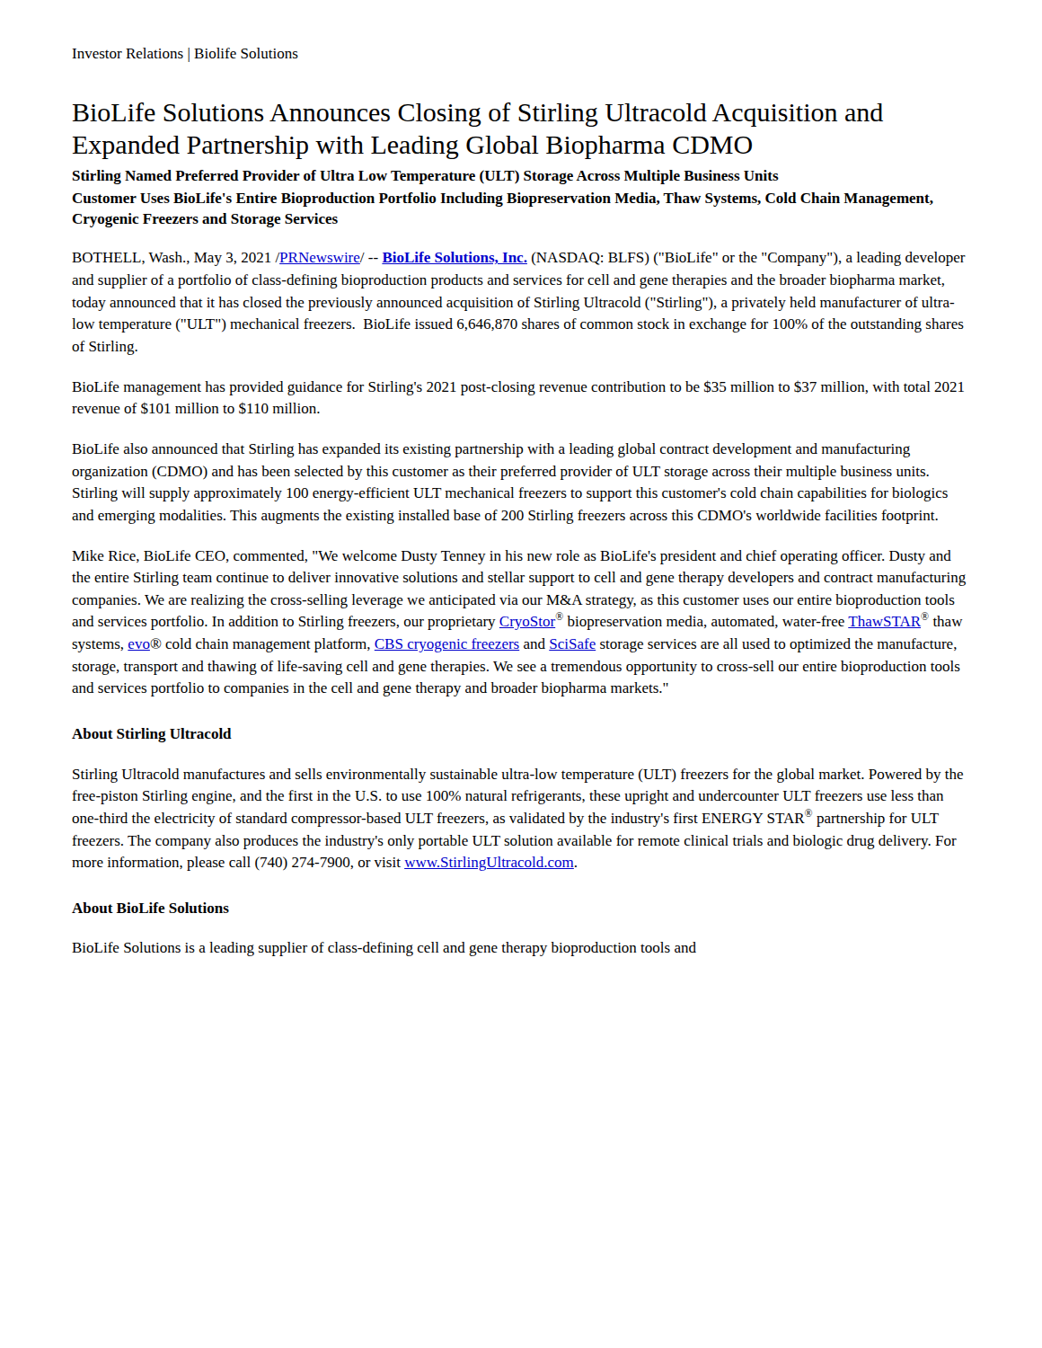Investor Relations | Biolife Solutions
BioLife Solutions Announces Closing of Stirling Ultracold Acquisition and Expanded Partnership with Leading Global Biopharma CDMO
Stirling Named Preferred Provider of Ultra Low Temperature (ULT) Storage Across Multiple Business Units
Customer Uses BioLife's Entire Bioproduction Portfolio Including Biopreservation Media, Thaw Systems, Cold Chain Management, Cryogenic Freezers and Storage Services
BOTHELL, Wash., May 3, 2021 /PRNewswire/ -- BioLife Solutions, Inc. (NASDAQ: BLFS) ("BioLife" or the "Company"), a leading developer and supplier of a portfolio of class-defining bioproduction products and services for cell and gene therapies and the broader biopharma market, today announced that it has closed the previously announced acquisition of Stirling Ultracold ("Stirling"), a privately held manufacturer of ultra-low temperature ("ULT") mechanical freezers. BioLife issued 6,646,870 shares of common stock in exchange for 100% of the outstanding shares of Stirling.
BioLife management has provided guidance for Stirling's 2021 post-closing revenue contribution to be $35 million to $37 million, with total 2021 revenue of $101 million to $110 million.
BioLife also announced that Stirling has expanded its existing partnership with a leading global contract development and manufacturing organization (CDMO) and has been selected by this customer as their preferred provider of ULT storage across their multiple business units. Stirling will supply approximately 100 energy-efficient ULT mechanical freezers to support this customer's cold chain capabilities for biologics and emerging modalities. This augments the existing installed base of 200 Stirling freezers across this CDMO's worldwide facilities footprint.
Mike Rice, BioLife CEO, commented, "We welcome Dusty Tenney in his new role as BioLife's president and chief operating officer. Dusty and the entire Stirling team continue to deliver innovative solutions and stellar support to cell and gene therapy developers and contract manufacturing companies. We are realizing the cross-selling leverage we anticipated via our M&A strategy, as this customer uses our entire bioproduction tools and services portfolio. In addition to Stirling freezers, our proprietary CryoStor® biopreservation media, automated, water-free ThawSTAR® thaw systems, evo® cold chain management platform, CBS cryogenic freezers and SciSafe storage services are all used to optimized the manufacture, storage, transport and thawing of life-saving cell and gene therapies. We see a tremendous opportunity to cross-sell our entire bioproduction tools and services portfolio to companies in the cell and gene therapy and broader biopharma markets."
About Stirling Ultracold
Stirling Ultracold manufactures and sells environmentally sustainable ultra-low temperature (ULT) freezers for the global market. Powered by the free-piston Stirling engine, and the first in the U.S. to use 100% natural refrigerants, these upright and undercounter ULT freezers use less than one-third the electricity of standard compressor-based ULT freezers, as validated by the industry's first ENERGY STAR® partnership for ULT freezers. The company also produces the industry's only portable ULT solution available for remote clinical trials and biologic drug delivery. For more information, please call (740) 274-7900, or visit www.StirlingUltracold.com.
About BioLife Solutions
BioLife Solutions is a leading supplier of class-defining cell and gene therapy bioproduction tools and